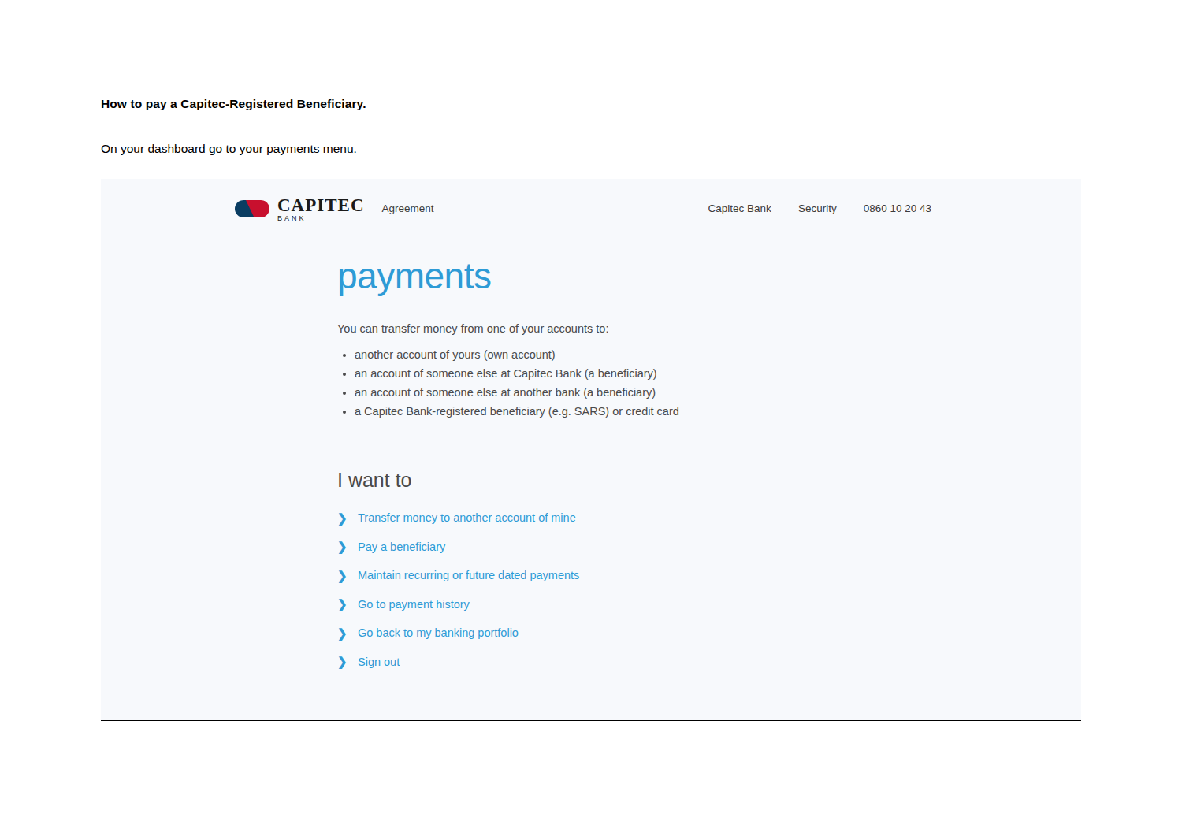How to pay a Capitec-Registered Beneficiary.
On your dashboard go to your payments menu.
CAPITEC BANK
Agreement
Capitec Bank Security 0860 10 20 43
payments
You can transfer money from one of your accounts to:
another account of yours (own account)
an account of someone else at Capitec Bank (a beneficiary)
an account of someone else at another bank (a beneficiary)
a Capitec Bank-registered beneficiary (e.g. SARS) or credit card
I want to
❯Transfer money to another account of mine
❯Pay a beneficiary
❯Maintain recurring or future dated payments
❯Go to payment history
❯Go back to my banking portfolio
❯Sign out